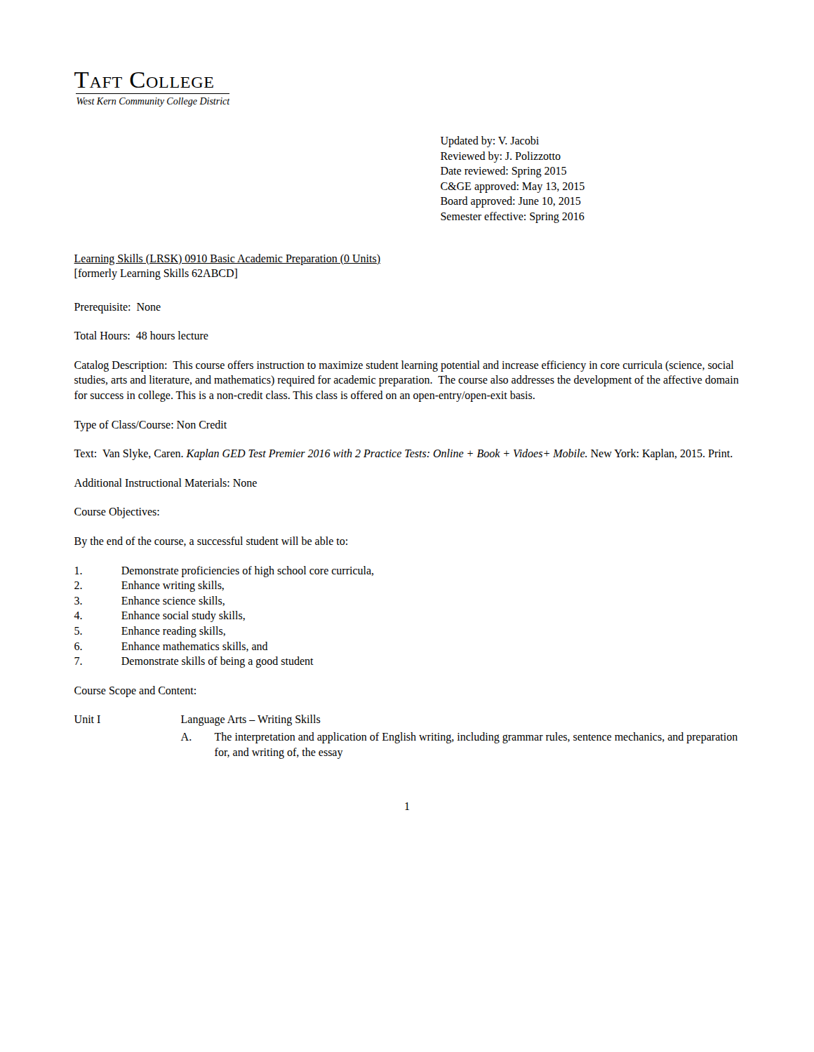Taft College
West Kern Community College District
Updated by: V. Jacobi
Reviewed by: J. Polizzotto
Date reviewed: Spring 2015
C&GE approved: May 13, 2015
Board approved: June 10, 2015
Semester effective: Spring 2016
Learning Skills (LRSK) 0910 Basic Academic Preparation (0 Units)
[formerly Learning Skills 62ABCD]
Prerequisite: None
Total Hours: 48 hours lecture
Catalog Description: This course offers instruction to maximize student learning potential and increase efficiency in core curricula (science, social studies, arts and literature, and mathematics) required for academic preparation. The course also addresses the development of the affective domain for success in college. This is a non-credit class. This class is offered on an open-entry/open-exit basis.
Type of Class/Course: Non Credit
Text: Van Slyke, Caren. Kaplan GED Test Premier 2016 with 2 Practice Tests: Online + Book + Vidoes+ Mobile. New York: Kaplan, 2015. Print.
Additional Instructional Materials: None
Course Objectives:
By the end of the course, a successful student will be able to:
Demonstrate proficiencies of high school core curricula,
Enhance writing skills,
Enhance science skills,
Enhance social study skills,
Enhance reading skills,
Enhance mathematics skills, and
Demonstrate skills of being a good student
Course Scope and Content:
Unit I
Language Arts – Writing Skills
A.
The interpretation and application of English writing, including grammar rules, sentence mechanics, and preparation for, and writing of, the essay
1